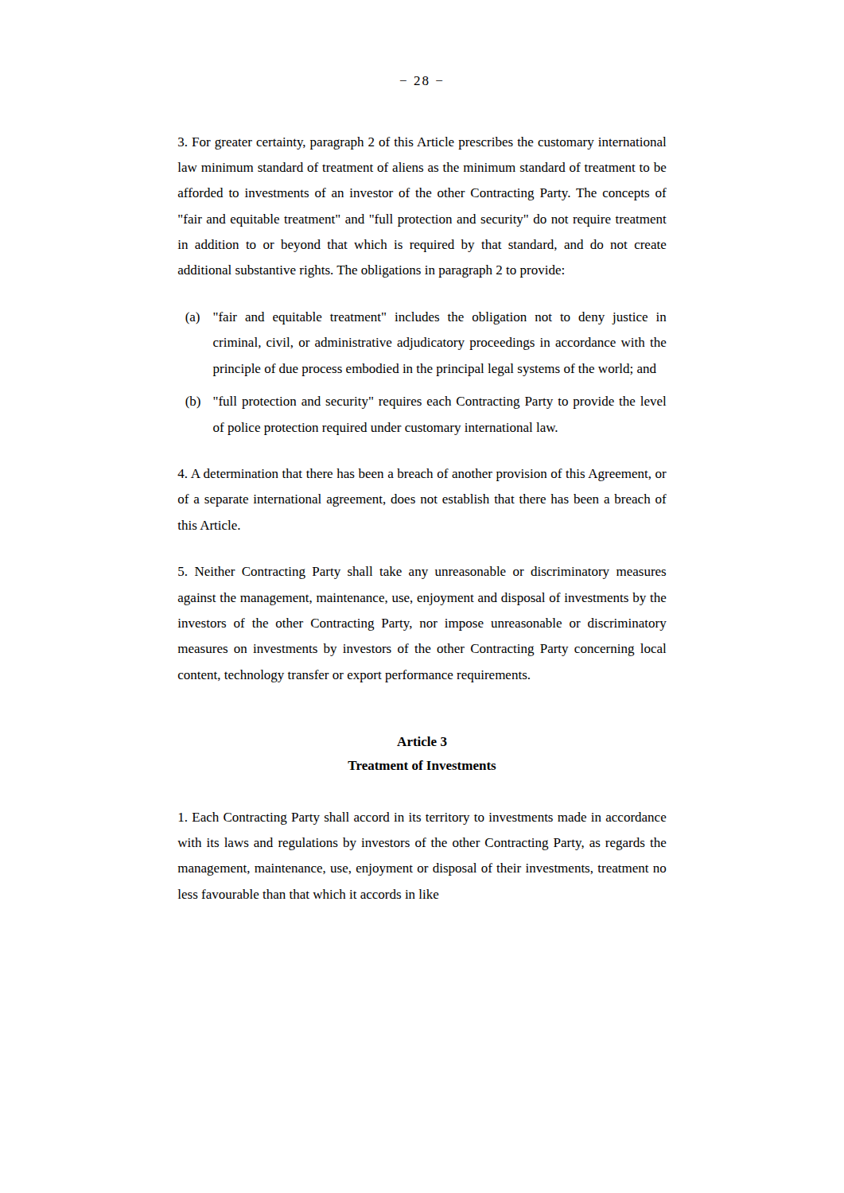− 28 −
3. For greater certainty, paragraph 2 of this Article prescribes the customary international law minimum standard of treatment of aliens as the minimum standard of treatment to be afforded to investments of an investor of the other Contracting Party. The concepts of "fair and equitable treatment" and "full protection and security" do not require treatment in addition to or beyond that which is required by that standard, and do not create additional substantive rights. The obligations in paragraph 2 to provide:
(a)"fair and equitable treatment" includes the obligation not to deny justice in criminal, civil, or administrative adjudicatory proceedings in accordance with the principle of due process embodied in the principal legal systems of the world; and
(b)"full protection and security" requires each Contracting Party to provide the level of police protection required under customary international law.
4. A determination that there has been a breach of another provision of this Agreement, or of a separate international agreement, does not establish that there has been a breach of this Article.
5. Neither Contracting Party shall take any unreasonable or discriminatory measures against the management, maintenance, use, enjoyment and disposal of investments by the investors of the other Contracting Party, nor impose unreasonable or discriminatory measures on investments by investors of the other Contracting Party concerning local content, technology transfer or export performance requirements.
Article 3 Treatment of Investments
1. Each Contracting Party shall accord in its territory to investments made in accordance with its laws and regulations by investors of the other Contracting Party, as regards the management, maintenance, use, enjoyment or disposal of their investments, treatment no less favourable than that which it accords in like